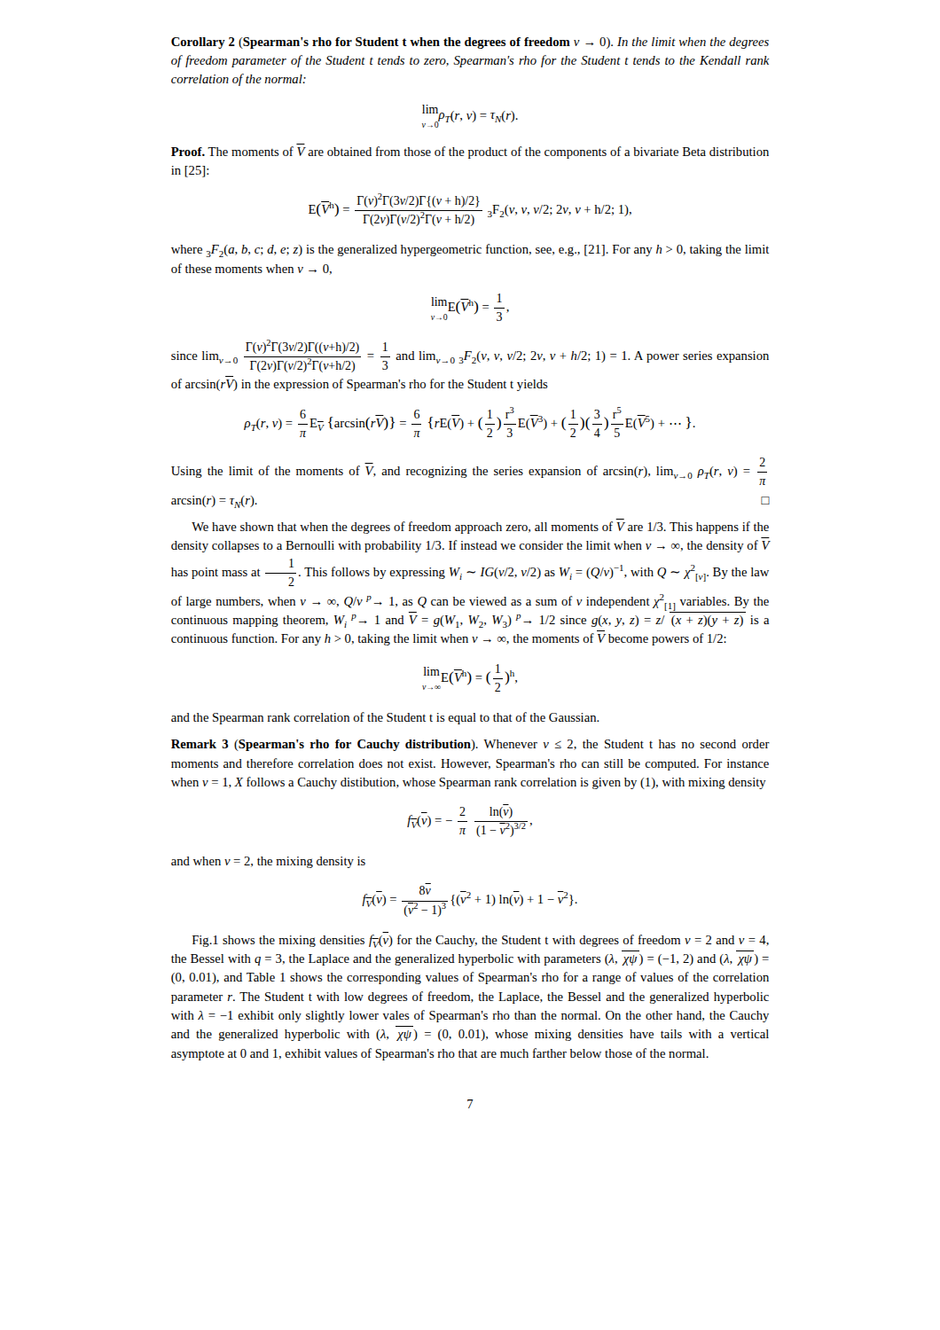Corollary 2 (Spearman's rho for Student t when the degrees of freedom ν → 0). In the limit when the degrees of freedom parameter of the Student t tends to zero, Spearman's rho for the Student t tends to the Kendall rank correlation of the normal:
limν→0 ρT(r, ν) = τN(r).
Proof. The moments of V are obtained from those of the product of the components of a bivariate Beta distribution in [25]:
E(Vh) = Γ(ν)2Γ(3ν/2)Γ{(ν + h)/2}Γ(2ν)Γ(ν/2)2Γ(ν + h/2) 3F2(ν, ν, ν/2; 2ν, ν + h/2; 1),
where 3F2(a, b, c; d, e; z) is the generalized hypergeometric function, see, e.g., [21]. For any h > 0, taking the limit of these moments when ν → 0,
limν→0 E(Vh) = 13,
since limν→0 Γ(ν)2Γ(3ν/2)Γ((ν+h)/2) Γ(2ν)Γ(ν/2)2Γ(ν+h/2) = 13 and limν→0 3F2(ν, ν, ν/2; 2ν, ν + h/2; 1) = 1. A power series expansion of arcsin(rV) in the expression of Spearman's rho for the Student t yields
ρT(r, ν) = 6 π EV {arcsin(rV)} = 6 π {r E(V) + (12)r33 E(V3) + (12)(34)r55 E(V5) + ⋯ }.
Using the limit of the moments of V, and recognizing the series expansion of arcsin(r), limν→0 ρT(r, ν) = 2 π arcsin(r) = τN(r). □
We have shown that when the degrees of freedom approach zero, all moments of V are 1/3. This happens if the density collapses to a Bernoulli with probability 1/3. If instead we consider the limit when ν → ∞, the density of V has point mass at 12. This follows by expressing Wi ∼ IG(ν/2, ν/2) as Wi = (Q/ν)−1, with Q ∼ χ2[ν]. By the law of large numbers, when ν → ∞, Q/ν p→ 1, as Q can be viewed as a sum of ν independent χ2[1] variables. By the continuous mapping theorem, Wi p→ 1 and V = g(W1, W2, W3) p→ 1/2 since g(x, y, z) = z/ (x + z)(y + z) is a continuous function. For any h > 0, taking the limit when ν → ∞, the moments of V become powers of 1/2:
limν→∞E(Vh) = (12)h,
and the Spearman rank correlation of the Student t is equal to that of the Gaussian.
Remark 3 (Spearman's rho for Cauchy distribution). Whenever ν ≤ 2, the Student t has no second order moments and therefore correlation does not exist. However, Spearman's rho can still be computed. For instance when ν = 1, X follows a Cauchy distibution, whose Spearman rank correlation is given by (1), with mixing density
fV(v) = − 2 π ln(v)(1 − v2)3/2,
and when ν = 2, the mixing density is
fV(v) = 8v(v2 − 1)3{(v2 + 1) ln(v) + 1 − v2}.
Fig.1 shows the mixing densities fV(v) for the Cauchy, the Student t with degrees of freedom ν = 2 and ν = 4, the Bessel with q = 3, the Laplace and the generalized hyperbolic with parameters (λ, χψ) = (−1, 2) and (λ, χψ) = (0, 0.01), and Table 1 shows the corresponding values of Spearman's rho for a range of values of the correlation parameter r. The Student t with low degrees of freedom, the Laplace, the Bessel and the generalized hyperbolic with λ = −1 exhibit only slightly lower vales of Spearman's rho than the normal. On the other hand, the Cauchy and the generalized hyperbolic with (λ, χψ) = (0, 0.01), whose mixing densities have tails with a vertical asymptote at 0 and 1, exhibit values of Spearman's rho that are much farther below those of the normal.
7